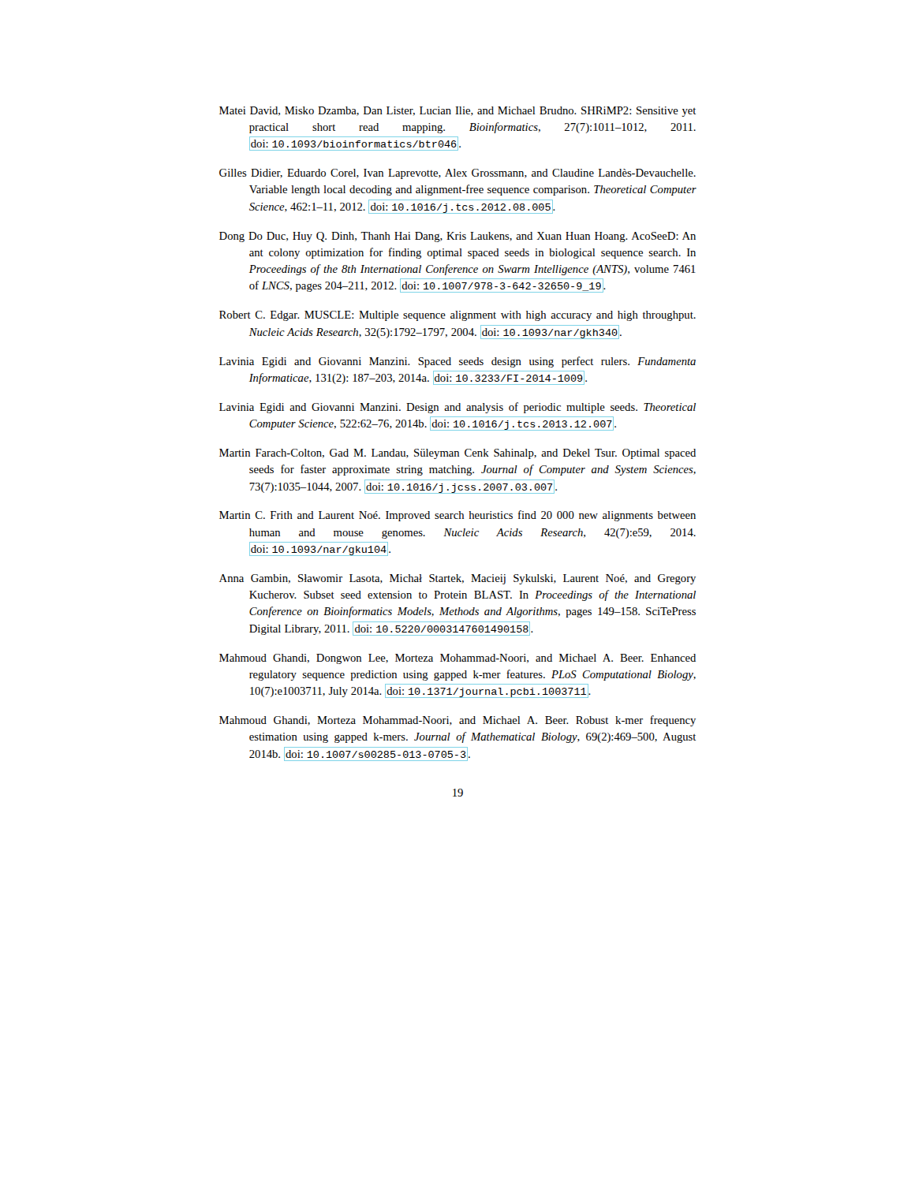Matei David, Misko Dzamba, Dan Lister, Lucian Ilie, and Michael Brudno. SHRiMP2: Sensitive yet practical short read mapping. Bioinformatics, 27(7):1011–1012, 2011. doi: 10.1093/bioinformatics/btr046.
Gilles Didier, Eduardo Corel, Ivan Laprevotte, Alex Grossmann, and Claudine Landès-Devauchelle. Variable length local decoding and alignment-free sequence comparison. Theoretical Computer Science, 462:1–11, 2012. doi: 10.1016/j.tcs.2012.08.005.
Dong Do Duc, Huy Q. Dinh, Thanh Hai Dang, Kris Laukens, and Xuan Huan Hoang. AcoSeeD: An ant colony optimization for finding optimal spaced seeds in biological sequence search. In Proceedings of the 8th International Conference on Swarm Intelligence (ANTS), volume 7461 of LNCS, pages 204–211, 2012. doi: 10.1007/978-3-642-32650-9_19.
Robert C. Edgar. MUSCLE: Multiple sequence alignment with high accuracy and high throughput. Nucleic Acids Research, 32(5):1792–1797, 2004. doi: 10.1093/nar/gkh340.
Lavinia Egidi and Giovanni Manzini. Spaced seeds design using perfect rulers. Fundamenta Informaticae, 131(2): 187–203, 2014a. doi: 10.3233/FI-2014-1009.
Lavinia Egidi and Giovanni Manzini. Design and analysis of periodic multiple seeds. Theoretical Computer Science, 522:62–76, 2014b. doi: 10.1016/j.tcs.2013.12.007.
Martin Farach-Colton, Gad M. Landau, Süleyman Cenk Sahinalp, and Dekel Tsur. Optimal spaced seeds for faster approximate string matching. Journal of Computer and System Sciences, 73(7):1035–1044, 2007. doi: 10.1016/j.jcss.2007.03.007.
Martin C. Frith and Laurent Noé. Improved search heuristics find 20 000 new alignments between human and mouse genomes. Nucleic Acids Research, 42(7):e59, 2014. doi: 10.1093/nar/gku104.
Anna Gambin, Sławomir Lasota, Michał Startek, Macieij Sykulski, Laurent Noé, and Gregory Kucherov. Subset seed extension to Protein BLAST. In Proceedings of the International Conference on Bioinformatics Models, Methods and Algorithms, pages 149–158. SciTePress Digital Library, 2011. doi: 10.5220/0003147601490158.
Mahmoud Ghandi, Dongwon Lee, Morteza Mohammad-Noori, and Michael A. Beer. Enhanced regulatory sequence prediction using gapped k-mer features. PLoS Computational Biology, 10(7):e1003711, July 2014a. doi: 10.1371/journal.pcbi.1003711.
Mahmoud Ghandi, Morteza Mohammad-Noori, and Michael A. Beer. Robust k-mer frequency estimation using gapped k-mers. Journal of Mathematical Biology, 69(2):469–500, August 2014b. doi: 10.1007/s00285-013-0705-3.
19